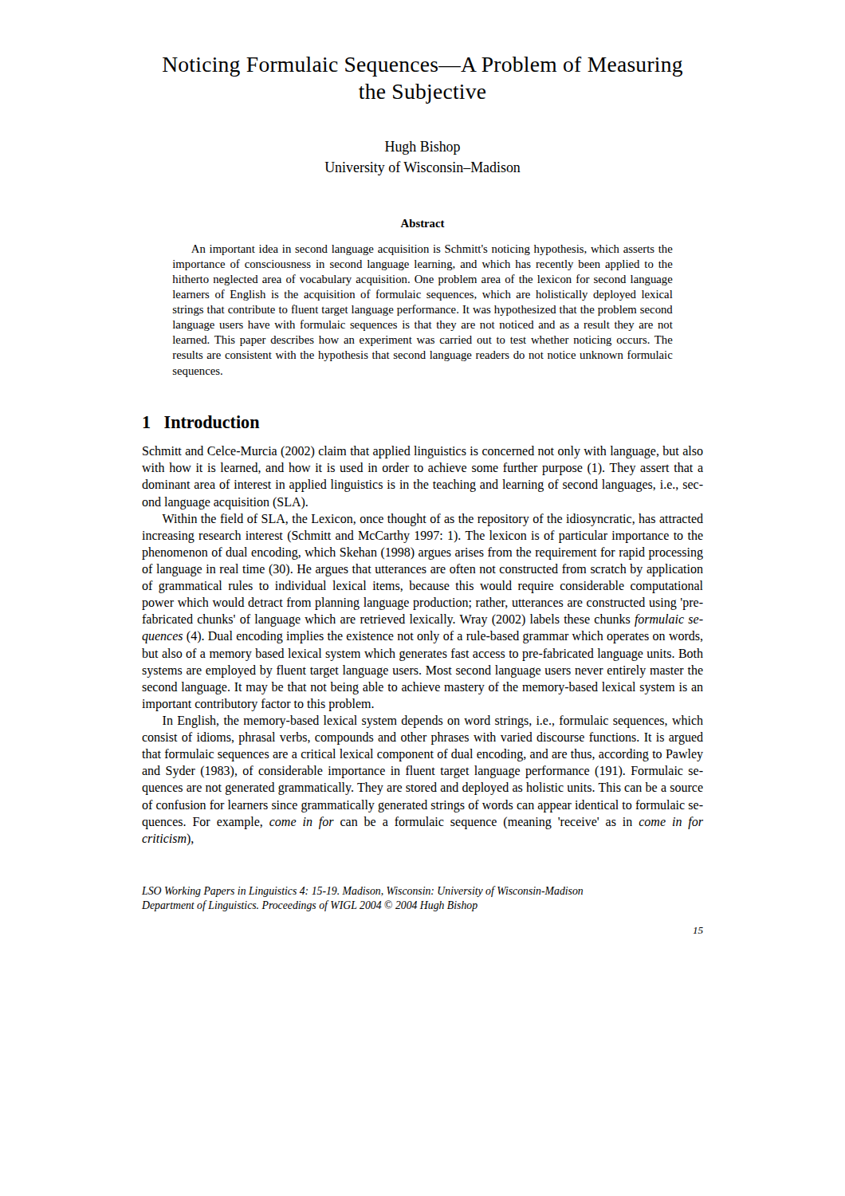Noticing Formulaic Sequences—A Problem of Measuring
the Subjective
Hugh Bishop
University of Wisconsin–Madison
Abstract
An important idea in second language acquisition is Schmitt's noticing hypothesis, which asserts the importance of consciousness in second language learning, and which has recently been applied to the hitherto neglected area of vocabulary acquisition. One problem area of the lexicon for second language learners of English is the acquisition of formulaic sequences, which are holistically deployed lexical strings that contribute to fluent target language performance. It was hypothesized that the problem second language users have with formulaic sequences is that they are not noticed and as a result they are not learned. This paper describes how an experiment was carried out to test whether noticing occurs. The results are consistent with the hypothesis that second language readers do not notice unknown formulaic sequences.
1 Introduction
Schmitt and Celce-Murcia (2002) claim that applied linguistics is concerned not only with language, but also with how it is learned, and how it is used in order to achieve some further purpose (1). They assert that a dominant area of interest in applied linguistics is in the teaching and learning of second languages, i.e., second language acquisition (SLA).
Within the field of SLA, the Lexicon, once thought of as the repository of the idiosyncratic, has attracted increasing research interest (Schmitt and McCarthy 1997: 1). The lexicon is of particular importance to the phenomenon of dual encoding, which Skehan (1998) argues arises from the requirement for rapid processing of language in real time (30). He argues that utterances are often not constructed from scratch by application of grammatical rules to individual lexical items, because this would require considerable computational power which would detract from planning language production; rather, utterances are constructed using 'pre-fabricated chunks' of language which are retrieved lexically. Wray (2002) labels these chunks formulaic sequences (4). Dual encoding implies the existence not only of a rule-based grammar which operates on words, but also of a memory based lexical system which generates fast access to pre-fabricated language units. Both systems are employed by fluent target language users. Most second language users never entirely master the second language. It may be that not being able to achieve mastery of the memory-based lexical system is an important contributory factor to this problem.
In English, the memory-based lexical system depends on word strings, i.e., formulaic sequences, which consist of idioms, phrasal verbs, compounds and other phrases with varied discourse functions. It is argued that formulaic sequences are a critical lexical component of dual encoding, and are thus, according to Pawley and Syder (1983), of considerable importance in fluent target language performance (191). Formulaic sequences are not generated grammatically. They are stored and deployed as holistic units. This can be a source of confusion for learners since grammatically generated strings of words can appear identical to formulaic sequences. For example, come in for can be a formulaic sequence (meaning 'receive' as in come in for criticism),
LSO Working Papers in Linguistics 4: 15-19. Madison, Wisconsin: University of Wisconsin-Madison
Department of Linguistics. Proceedings of WIGL 2004 © 2004 Hugh Bishop
15